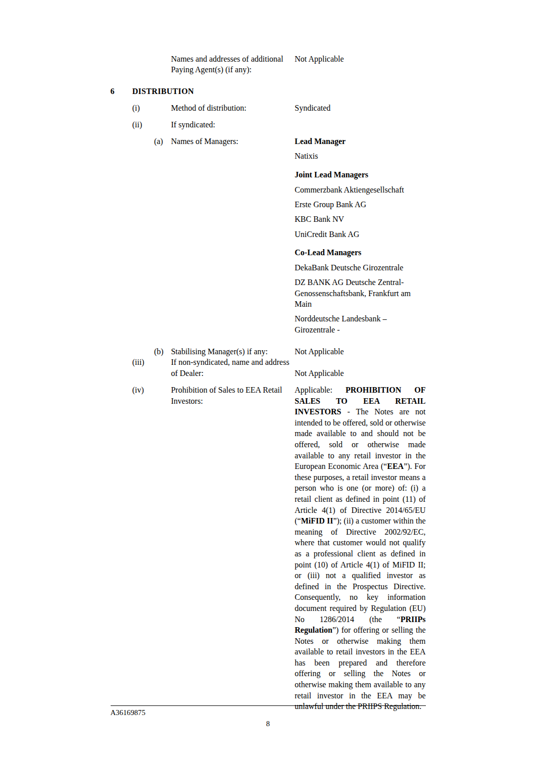| | | | Names and addresses of additional Paying Agent(s) (if any): | Not Applicable |
| 6 | DISTRIBUTION |
| | (i) | | Method of distribution: | Syndicated |
| | (ii) | | If syndicated: | |
| | | (a) | Names of Managers: | Lead Manager Natixis Joint Lead Managers Commerzbank Aktiengesellschaft Erste Group Bank AG KBC Bank NV UniCredit Bank AG Co-Lead Managers DekaBank Deutsche Girozentrale DZ BANK AG Deutsche Zentral-Genossenschaftsbank, Frankfurt am Main Norddeutsche Landesbank – Girozentrale - |
| | | (b) | Stabilising Manager(s) if any: | Not Applicable |
| | (iii) | | If non-syndicated, name and address of Dealer: | Not Applicable |
| | (iv) | | Prohibition of Sales to EEA Retail Investors: | Applicable: PROHIBITION OF SALES TO EEA RETAIL INVESTORS - The Notes are not intended to be offered, sold or otherwise made available to and should not be offered, sold or otherwise made available to any retail investor in the European Economic Area (“ EEA ”). For these purposes, a retail investor means a person who is one (or more) of: (i) a retail client as defined in point (11) of Article 4(1) of Directive 2014/65/EU (“ MiFID II ”); (ii) a customer within the meaning of Directive 2002/92/EC, where that customer would not qualify as a professional client as defined in point (10) of Article 4(1) of MiFID II; or (iii) not a qualified investor as defined in the Prospectus Directive. Consequently, no key information document required by Regulation (EU) No 1286/2014 (the “ PRIIPs Regulation ”) for offering or selling the Notes or otherwise making them available to retail investors in the EEA has been prepared and therefore offering or selling the Notes or otherwise making them available to any retail investor in the EEA may be unlawful under the PRIIPS Regulation. |
A36169875
8